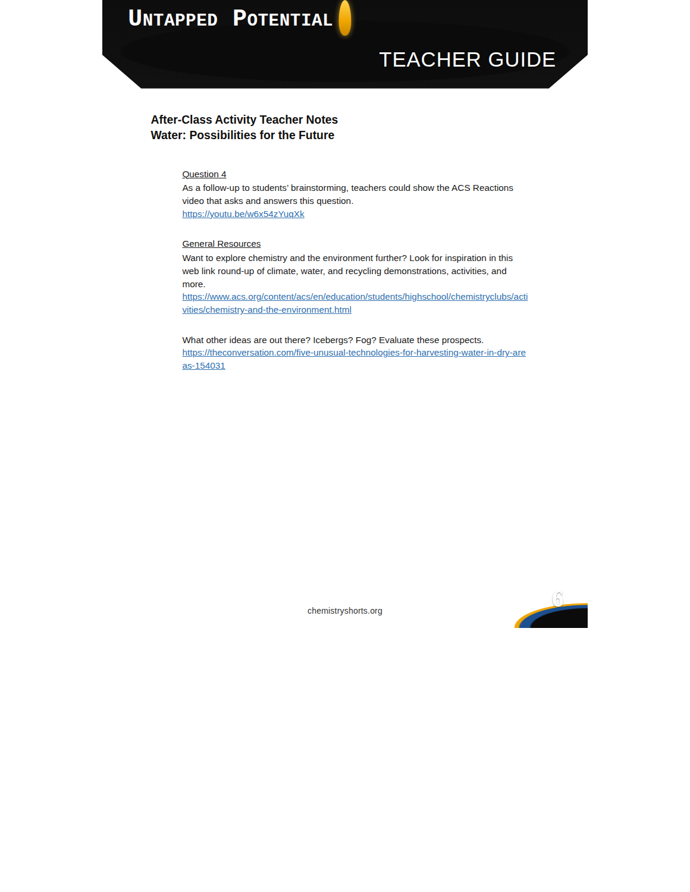UNTAPPED POTENTIAL
TEACHER GUIDE
After-Class Activity Teacher Notes Water: Possibilities for the Future
Question 4
As a follow-up to students’ brainstorming, teachers could show the ACS Reactions video that asks and answers this question.
https://youtu.be/w6x54zYuqXk
General Resources
Want to explore chemistry and the environment further? Look for inspiration in this web link round-up of climate, water, and recycling demonstrations, activities, and more.
https://www.acs.org/content/acs/en/education/students/highschool/chemistryclubs/activities/chemistry-and-the-environment.html
What other ideas are out there? Icebergs? Fog? Evaluate these prospects.
https://theconversation.com/five-unusual-technologies-for-harvesting-water-in-dry-areas-154031
6
chemistryshorts.org